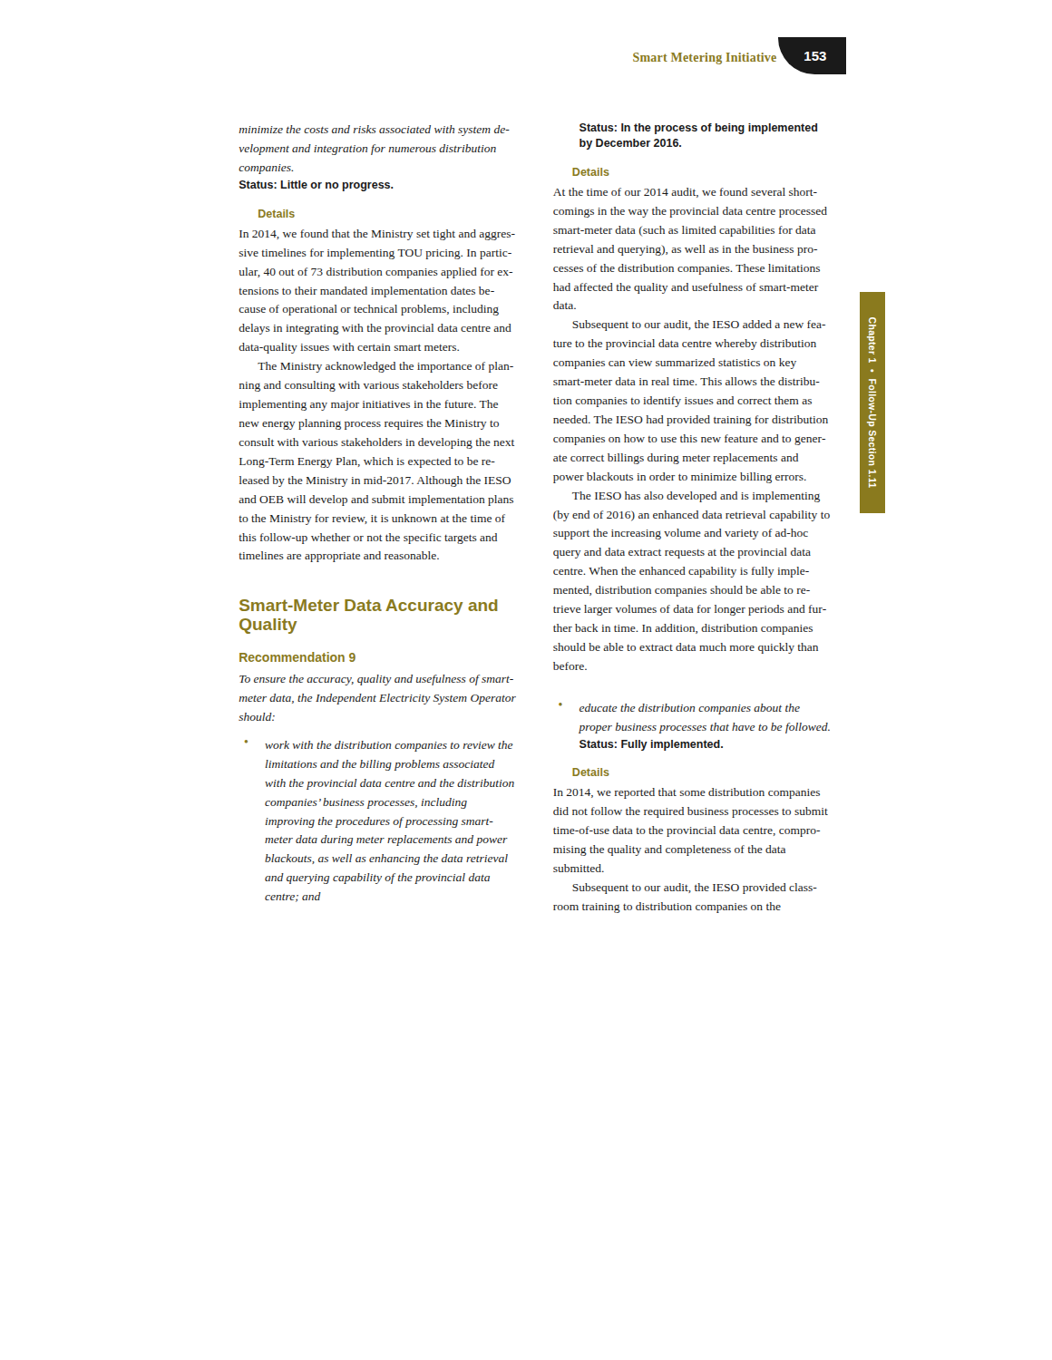Smart Metering Initiative
153
Chapter 1 • Follow-Up Section 1.11
minimize the costs and risks associated with system development and integration for numerous distribution companies.
Status: Little or no progress.
Details
In 2014, we found that the Ministry set tight and aggressive timelines for implementing TOU pricing. In particular, 40 out of 73 distribution companies applied for extensions to their mandated implementation dates because of operational or technical problems, including delays in integrating with the provincial data centre and data-quality issues with certain smart meters.
The Ministry acknowledged the importance of planning and consulting with various stakeholders before implementing any major initiatives in the future. The new energy planning process requires the Ministry to consult with various stakeholders in developing the next Long-Term Energy Plan, which is expected to be released by the Ministry in mid-2017. Although the IESO and OEB will develop and submit implementation plans to the Ministry for review, it is unknown at the time of this follow-up whether or not the specific targets and timelines are appropriate and reasonable.
Smart-Meter Data Accuracy and Quality
Recommendation 9
To ensure the accuracy, quality and usefulness of smart-meter data, the Independent Electricity System Operator should:
work with the distribution companies to review the limitations and the billing problems associated with the provincial data centre and the distribution companies’ business processes, including improving the procedures of processing smart-meter data during meter replacements and power blackouts, as well as enhancing the data retrieval and querying capability of the provincial data centre; and
Status: In the process of being implemented by December 2016.
Details
At the time of our 2014 audit, we found several shortcomings in the way the provincial data centre processed smart-meter data (such as limited capabilities for data retrieval and querying), as well as in the business processes of the distribution companies. These limitations had affected the quality and usefulness of smart-meter data.
Subsequent to our audit, the IESO added a new feature to the provincial data centre whereby distribution companies can view summarized statistics on key smart-meter data in real time. This allows the distribution companies to identify issues and correct them as needed. The IESO had provided training for distribution companies on how to use this new feature and to generate correct billings during meter replacements and power blackouts in order to minimize billing errors.
The IESO has also developed and is implementing (by end of 2016) an enhanced data retrieval capability to support the increasing volume and variety of ad-hoc query and data extract requests at the provincial data centre. When the enhanced capability is fully implemented, distribution companies should be able to retrieve larger volumes of data for longer periods and further back in time. In addition, distribution companies should be able to extract data much more quickly than before.
educate the distribution companies about the proper business processes that have to be followed.
Status: Fully implemented.
Details
In 2014, we reported that some distribution companies did not follow the required business processes to submit time-of-use data to the provincial data centre, compromising the quality and completeness of the data submitted.
Subsequent to our audit, the IESO provided classroom training to distribution companies on the